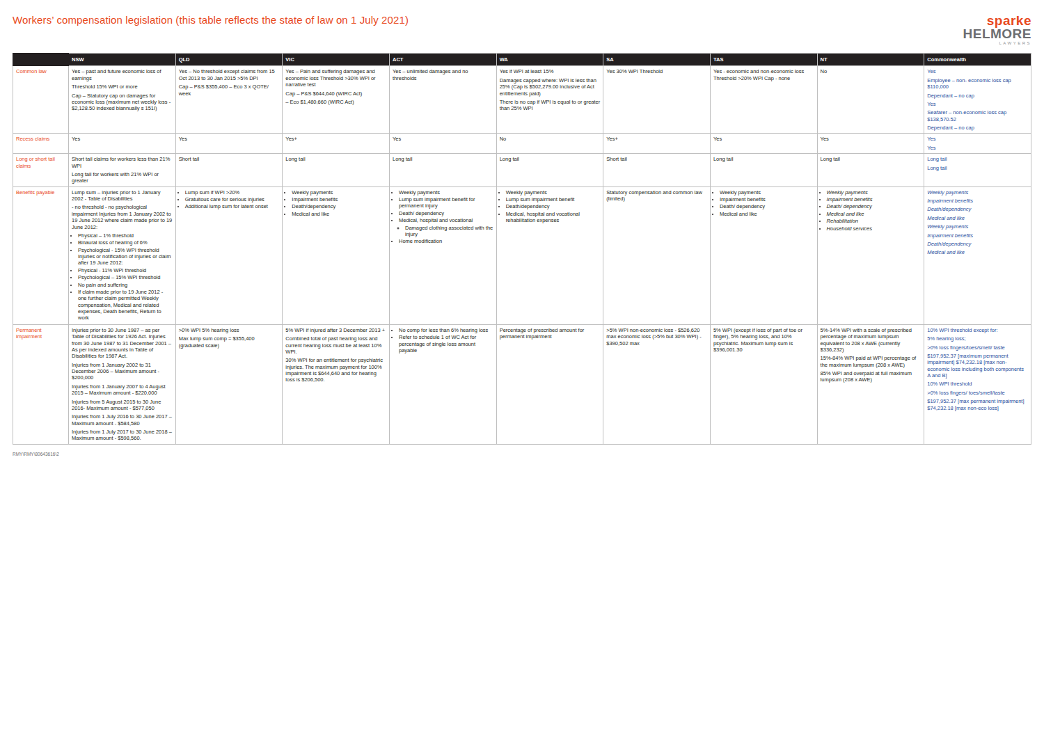Workers’ compensation legislation (this table reflects the state of law on 1 July 2021)
sparke
HELMORE
LAWYERS
| | NSW | QLD | VIC | ACT | WA | SA | TAS | NT | Commonwealth |
| --- | --- | --- | --- | --- | --- | --- | --- | --- | --- |
| Common law | Yes – past and future economic loss of earnings Threshold 15% WPI or more Cap – Statutory cap on damages for economic loss (maximum net weekly loss - $2,128.50 indexed biannually s 151I) | Yes – No threshold except claims from 15 Oct 2013 to 30 Jan 2015 >5% DPI Cap – P&S $355,400 – Eco 3 x QOTE/ week | Yes – Pain and suffering damages and economic loss Threshold >30% WPI or narrative test Cap – P&S $644,640 (WIRC Act) – Eco $1,480,660 (WIRC Act) | Yes – unlimited damages and no thresholds | Yes if WPI at least 15% Damages capped where: WPI is less than 25% (Cap is $502,279.00 inclusive of Act entitlements paid) There is no cap if WPI is equal to or greater than 25% WPI | Yes 30% WPI Threshold | Yes - economic and non-economic loss Threshold >20% WPI Cap - none | No | Yes Employee – non- economic loss cap $110,000 Dependant – no cap Yes Seafarer – non-economic loss cap $138,570.52 Dependant – no cap |
| Recess claims | Yes | Yes | Yes+ | Yes | No | Yes+ | Yes | Yes | Yes Yes |
| Long or short tail claims | Short tail claims for workers less than 21% WPI Long tail for workers with 21% WPI or greater | Short tail | Long tail | Long tail | Long tail | Short tail | Long tail | Long tail | Long tail Long tail |
| Benefits payable | Lump sum – injuries prior to 1 January 2002 - Table of Disabilities - no threshold - no psychological impairment Injuries from 1 January 2002 to 19 June 2012 where claim made prior to 19 June 2012: Physical – 1% threshold Binaural loss of hearing of 6% Psychological - 15% WPI threshold Injuries or notification of injuries or claim after 19 June 2012: Physical - 11% WPI threshold Psychological – 15% WPI threshold No pain and suffering If claim made prior to 19 June 2012 - one further claim permitted Weekly compensation, Medical and related expenses, Death benefits, Return to work | Lump sum if WPI >20% Gratuitous care for serious injuries Additional lump sum for latent onset | Weekly payments Impairment benefits Death/dependency Medical and like | Weekly payments Lump sum impairment benefit for permanent injury Death/ dependency Medical, hospital and vocational Damaged clothing associated with the injury Home modification | Weekly payments Lump sum impairment benefit Death/dependency Medical, hospital and vocational rehabilitation expenses | Statutory compensation and common law (limited) | Weekly payments Impairment benefits Death/ dependency Medical and like | Weekly payments Impairment benefits Death/ dependency Medical and like Rehabilitation Household services | Weekly payments Impairment benefits Death/dependency Medical and like Weekly payments Impairment benefits Death/dependency Medical and like |
| Permanent impairment | Injuries prior to 30 June 1987 – as per Table of Disabilities for 1926 Act. Injuries from 30 June 1987 to 31 December 2001 – As per indexed amounts in Table of Disabilities for 1987 Act. Injuries from 1 January 2002 to 31 December 2006 – Maximum amount - $200,000 Injuries from 1 January 2007 to 4 August 2015 – Maximum amount - $220,000 Injuries from 5 August 2015 to 30 June 2016- Maximum amount - $577,050 Injuries from 1 July 2016 to 30 June 2017 – Maximum amount - $584,580 Injuries from 1 July 2017 to 30 June 2018 – Maximum amount - $598,560. | >0% WPI 5% hearing loss Max lump sum comp = $355,400 (graduated scale) | 5% WPI if injured after 3 December 2013 + Combined total of past hearing loss and current hearing loss must be at least 10% WPI. 30% WPI for an entitlement for psychiatric injuries. The maximum payment for 100% impairment is $644,640 and for hearing loss is $206,500. | No comp for less than 6% hearing loss Refer to schedule 1 of WC Act for percentage of single loss amount payable | Percentage of prescribed amount for permanent impairment | >5% WPI non-economic loss - $526,620 max economic loss (>5% but 30% WPI) - $390,502 max | 5% WPI (except if loss of part of toe or finger), 5% hearing loss, and 10% psychiatric. Maximum lump sum is $396,001.30 | 5%-14% WPI with a scale of prescribed percentage of maximum lumpsum equivalent to 208 x AWE (currently $336,232) 15%-84% WPI paid at WPI percentage of the maximum lumpsum (208 x AWE) 85% WPI and overpaid at full maximum lumpsum (208 x AWE) | 10% WPI threshold except for: 5% hearing loss; >0% loss fingers/toes/smell/ taste $197,952.37 [maximum permanent impairment] $74,232.18 [max non-economic loss including both components A and B] 10% WPI threshold >0% loss fingers/ toes/smell/taste $197,952.37 [max permanent impairment] $74,232.18 [max non-eco loss] |
RMY\RMY\80643616\2